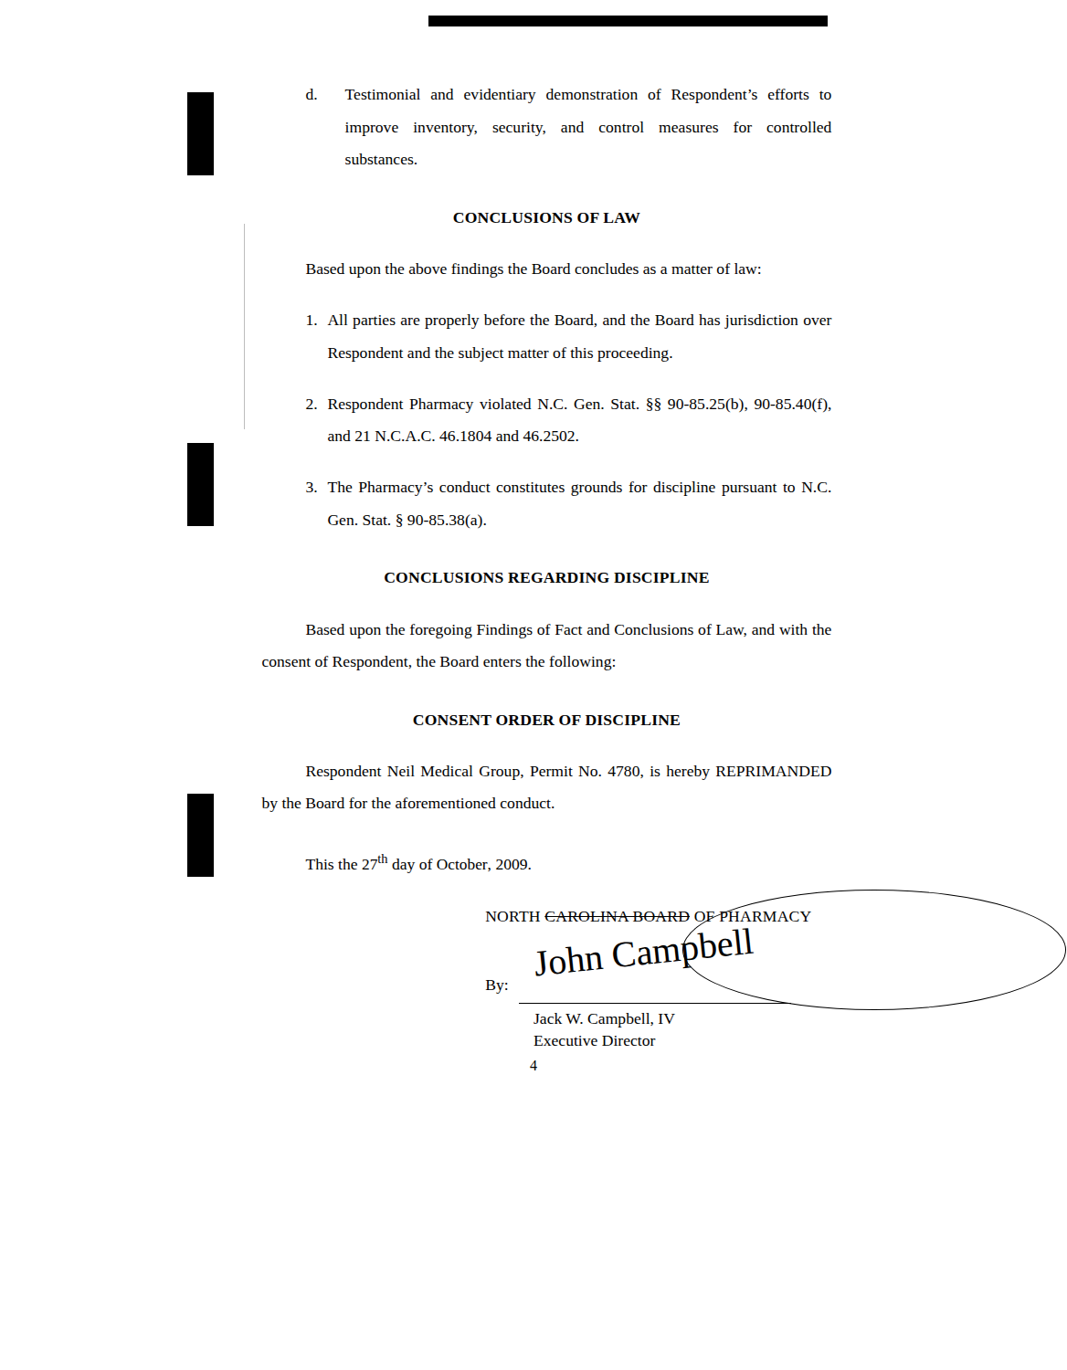d.
Testimonial and evidentiary demonstration of Respondent’s efforts to improve inventory, security, and control measures for controlled substances.
CONCLUSIONS OF LAW
Based upon the above findings the Board concludes as a matter of law:
1.
All parties are properly before the Board, and the Board has jurisdiction over Respondent and the subject matter of this proceeding.
2.
Respondent Pharmacy violated N.C. Gen. Stat. §§ 90-85.25(b), 90-85.40(f), and 21 N.C.A.C. 46.1804 and 46.2502.
3.
The Pharmacy’s conduct constitutes grounds for discipline pursuant to N.C. Gen. Stat. § 90-85.38(a).
CONCLUSIONS REGARDING DISCIPLINE
Based upon the foregoing Findings of Fact and Conclusions of Law, and with the consent of Respondent, the Board enters the following:
CONSENT ORDER OF DISCIPLINE
Respondent Neil Medical Group, Permit No. 4780, is hereby REPRIMANDED by the Board for the aforementioned conduct.
This the 27th day of October, 2009.
NORTH CAROLINA BOARD OF PHARMACY
By:
John Campbell
Jack W. Campbell, IV
Executive Director
4